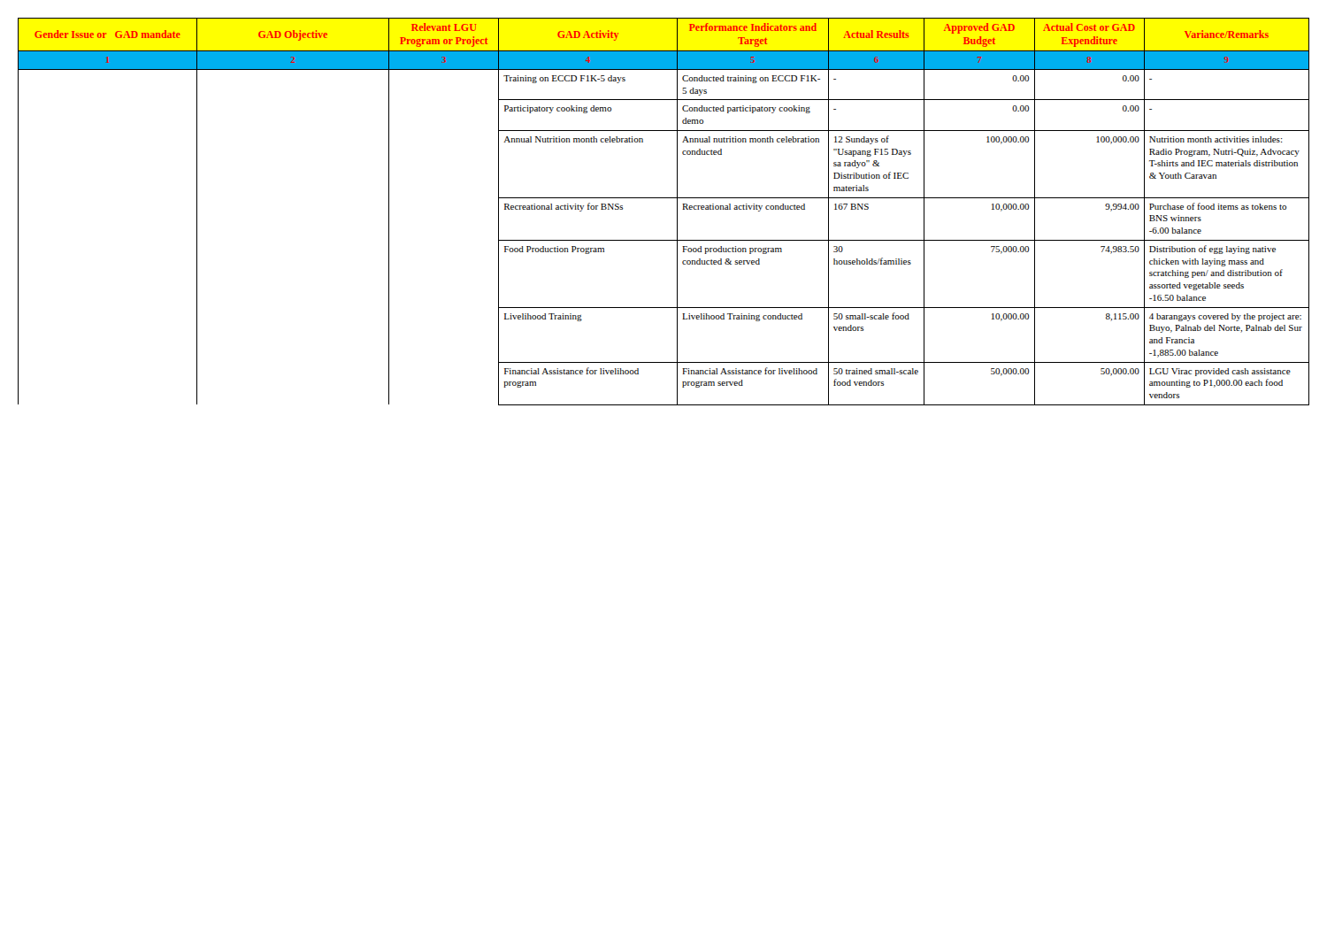| Gender Issue or GAD mandate | GAD Objective | Relevant LGU Program or Project | GAD Activity | Performance Indicators and Target | Actual Results | Approved GAD Budget | Actual Cost or GAD Expenditure | Variance/Remarks |
| --- | --- | --- | --- | --- | --- | --- | --- | --- |
| 1 | 2 | 3 | 4 | 5 | 6 | 7 | 8 | 9 |
| | | | Training on ECCD F1K-5 days | Conducted training on ECCD F1K-5 days | - | 0.00 | 0.00 | - |
| Participatory cooking demo | Conducted participatory cooking demo | - | 0.00 | 0.00 | - |
| Annual Nutrition month celebration | Annual nutrition month celebration conducted | 12 Sundays of "Usapang F15 Days sa radyo" & Distribution of IEC materials | 100,000.00 | 100,000.00 | Nutrition month activities inludes: Radio Program, Nutri-Quiz, Advocacy T-shirts and IEC materials distribution & Youth Caravan |
| Recreational activity for BNSs | Recreational activity conducted | 167 BNS | 10,000.00 | 9,994.00 | Purchase of food items as tokens to BNS winners -6.00 balance |
| Food Production Program | Food production program conducted & served | 30 households/families | 75,000.00 | 74,983.50 | Distribution of egg laying native chicken with laying mass and scratching pen/ and distribution of assorted vegetable seeds -16.50 balance |
| Livelihood Training | Livelihood Training conducted | 50 small-scale food vendors | 10,000.00 | 8,115.00 | 4 barangays covered by the project are: Buyo, Palnab del Norte, Palnab del Sur and Francia -1,885.00 balance |
| Financial Assistance for livelihood program | Financial Assistance for livelihood program served | 50 trained small-scale food vendors | 50,000.00 | 50,000.00 | LGU Virac provided cash assistance amounting to P1,000.00 each food vendors |